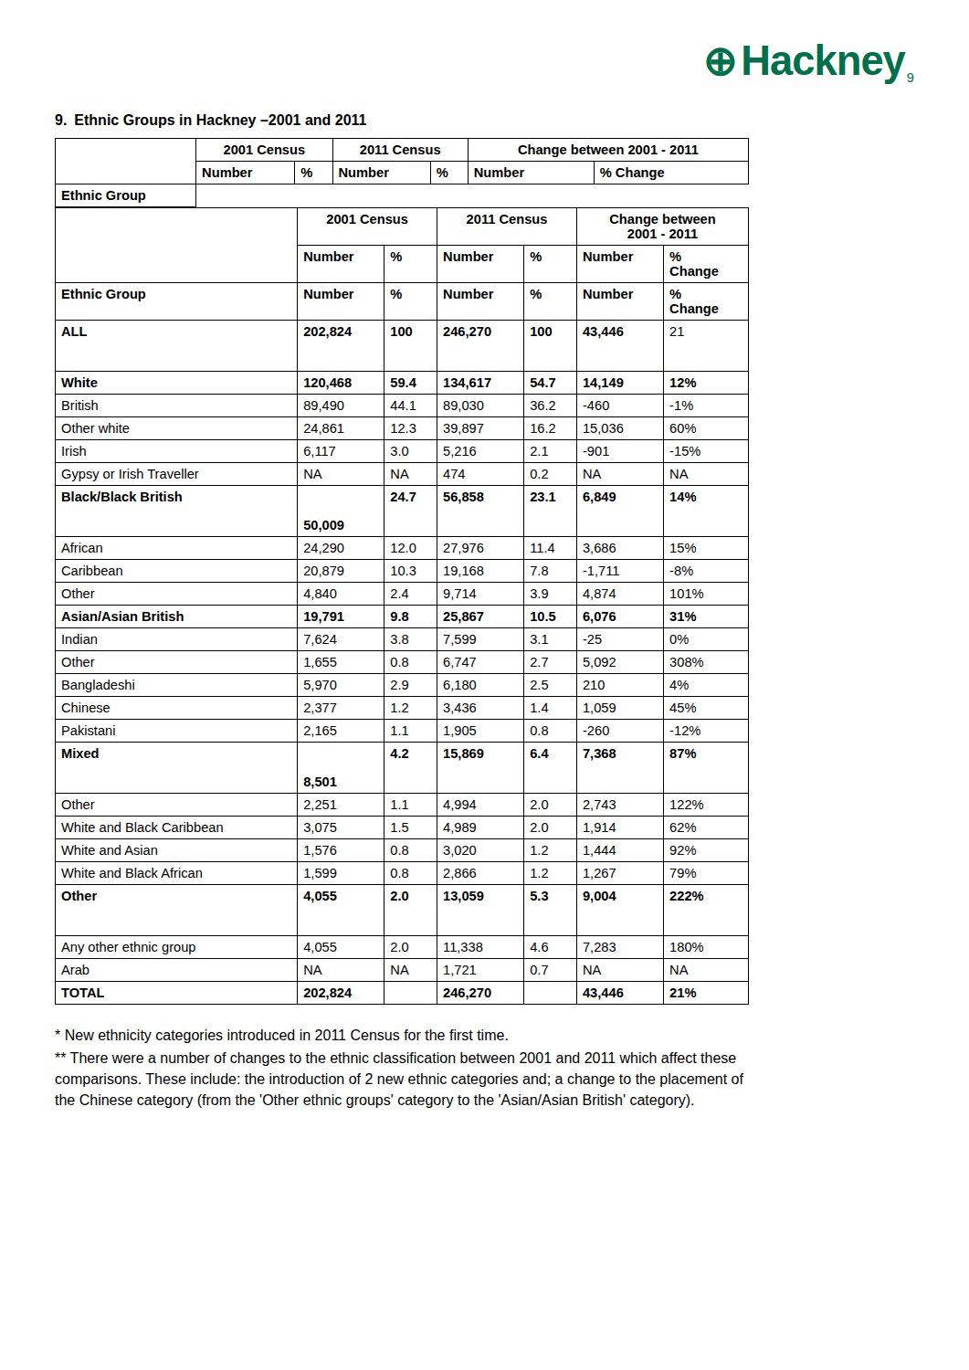⊕Hackney 9
9. Ethnic Groups in Hackney –2001 and 2011
| | 2001 Census | 2011 Census | Change between 2001 - 2011 |
| --- | --- | --- | --- |
| Number | % | Number | % | Number | % Change |
| Ethnic Group | |
| | 2001 Census | 2011 Census | Change between 2001 - 2011 |
| --- | --- | --- | --- |
| Number | % | Number | % | Number | % Change |
| Ethnic Group | Number | % | Number | % | Number | % Change |
| ALL | 202,824 | 100 | 246,270 | 100 | 43,446 | 21 |
| White | 120,468 | 59.4 | 134,617 | 54.7 | 14,149 | 12% |
| British | 89,490 | 44.1 | 89,030 | 36.2 | -460 | -1% |
| Other white | 24,861 | 12.3 | 39,897 | 16.2 | 15,036 | 60% |
| Irish | 6,117 | 3.0 | 5,216 | 2.1 | -901 | -15% |
| Gypsy or Irish Traveller | NA | NA | 474 | 0.2 | NA | NA |
| Black/Black British | 50,009 | 24.7 | 56,858 | 23.1 | 6,849 | 14% |
| African | 24,290 | 12.0 | 27,976 | 11.4 | 3,686 | 15% |
| Caribbean | 20,879 | 10.3 | 19,168 | 7.8 | -1,711 | -8% |
| Other | 4,840 | 2.4 | 9,714 | 3.9 | 4,874 | 101% |
| Asian/Asian British | 19,791 | 9.8 | 25,867 | 10.5 | 6,076 | 31% |
| Indian | 7,624 | 3.8 | 7,599 | 3.1 | -25 | 0% |
| Other | 1,655 | 0.8 | 6,747 | 2.7 | 5,092 | 308% |
| Bangladeshi | 5,970 | 2.9 | 6,180 | 2.5 | 210 | 4% |
| Chinese | 2,377 | 1.2 | 3,436 | 1.4 | 1,059 | 45% |
| Pakistani | 2,165 | 1.1 | 1,905 | 0.8 | -260 | -12% |
| Mixed | 8,501 | 4.2 | 15,869 | 6.4 | 7,368 | 87% |
| Other | 2,251 | 1.1 | 4,994 | 2.0 | 2,743 | 122% |
| White and Black Caribbean | 3,075 | 1.5 | 4,989 | 2.0 | 1,914 | 62% |
| White and Asian | 1,576 | 0.8 | 3,020 | 1.2 | 1,444 | 92% |
| White and Black African | 1,599 | 0.8 | 2,866 | 1.2 | 1,267 | 79% |
| Other | 4,055 | 2.0 | 13,059 | 5.3 | 9,004 | 222% |
| Any other ethnic group | 4,055 | 2.0 | 11,338 | 4.6 | 7,283 | 180% |
| Arab | NA | NA | 1,721 | 0.7 | NA | NA |
| TOTAL | 202,824 | | 246,270 | | 43,446 | 21% |
* New ethnicity categories introduced in 2011 Census for the first time.
** There were a number of changes to the ethnic classification between 2001 and 2011 which affect these comparisons. These include: the introduction of 2 new ethnic categories and; a change to the placement of the Chinese category (from the 'Other ethnic groups' category to the 'Asian/Asian British' category).